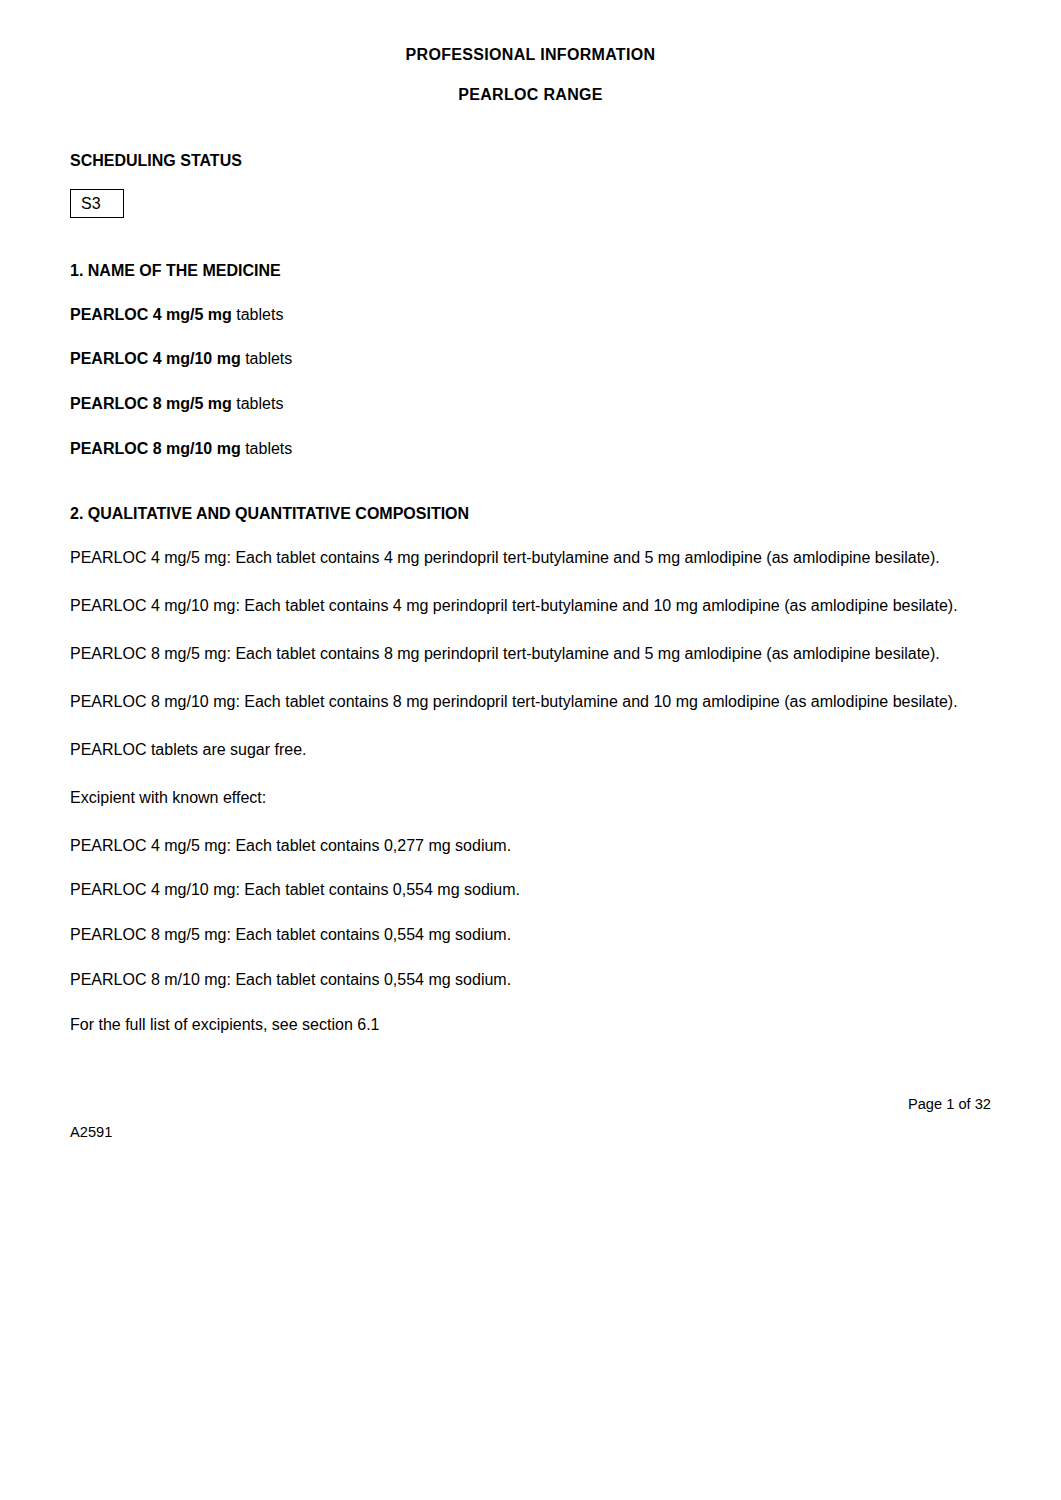PROFESSIONAL INFORMATION
PEARLOC RANGE
SCHEDULING STATUS
S3
1. NAME OF THE MEDICINE
PEARLOC 4 mg/5 mg tablets
PEARLOC 4 mg/10 mg tablets
PEARLOC 8 mg/5 mg tablets
PEARLOC 8 mg/10 mg tablets
2. QUALITATIVE AND QUANTITATIVE COMPOSITION
PEARLOC 4 mg/5 mg: Each tablet contains 4 mg perindopril tert-butylamine and 5 mg amlodipine (as amlodipine besilate).
PEARLOC 4 mg/10 mg: Each tablet contains 4 mg perindopril tert-butylamine and 10 mg amlodipine (as amlodipine besilate).
PEARLOC 8 mg/5 mg: Each tablet contains 8 mg perindopril tert-butylamine and 5 mg amlodipine (as amlodipine besilate).
PEARLOC 8 mg/10 mg: Each tablet contains 8 mg perindopril tert-butylamine and 10 mg amlodipine (as amlodipine besilate).
PEARLOC tablets are sugar free.
Excipient with known effect:
PEARLOC 4 mg/5 mg: Each tablet contains 0,277 mg sodium.
PEARLOC 4 mg/10 mg: Each tablet contains 0,554 mg sodium.
PEARLOC 8 mg/5 mg: Each tablet contains 0,554 mg sodium.
PEARLOC 8 m/10 mg: Each tablet contains 0,554 mg sodium.
For the full list of excipients, see section 6.1
Page 1 of 32
A2591